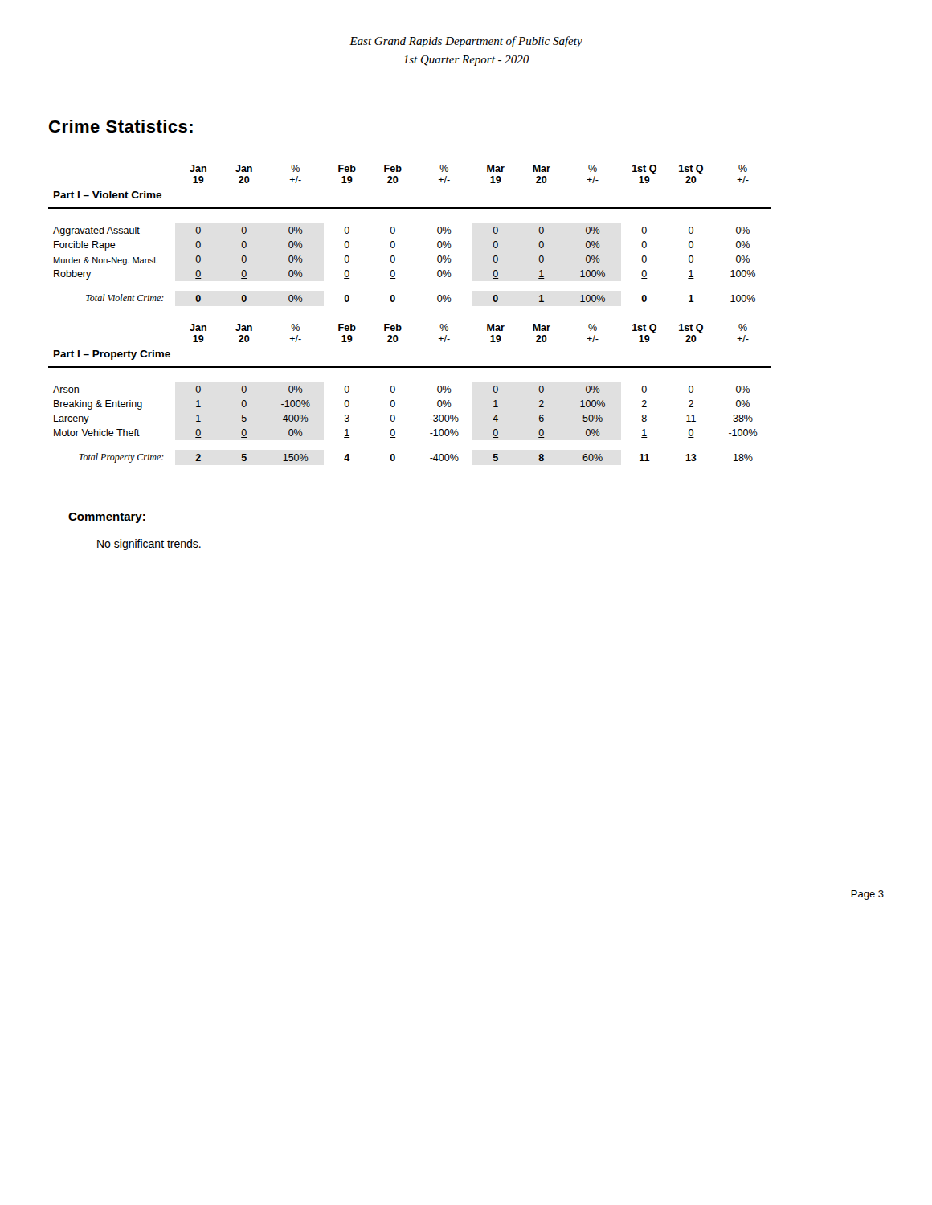East Grand Rapids Department of Public Safety
1st Quarter Report - 2020
Crime Statistics:
| | Jan 19 | Jan 20 | % +/- | Feb 19 | Feb 20 | % +/- | Mar 19 | Mar 20 | % +/- | 1st Q 19 | 1st Q 20 | % +/- |
| Part I – Violent Crime | |
| Aggravated Assault | 0 | 0 | 0% | 0 | 0 | 0% | 0 | 0 | 0% | 0 | 0 | 0% |
| Forcible Rape | 0 | 0 | 0% | 0 | 0 | 0% | 0 | 0 | 0% | 0 | 0 | 0% |
| Murder & Non-Neg. Mansl. | 0 | 0 | 0% | 0 | 0 | 0% | 0 | 0 | 0% | 0 | 0 | 0% |
| Robbery | 0 | 0 | 0% | 0 | 0 | 0% | 0 | 1 | 100% | 0 | 1 | 100% |
| Total Violent Crime: | 0 | 0 | 0% | 0 | 0 | 0% | 0 | 1 | 100% | 0 | 1 | 100% |
| | Jan 19 | Jan 20 | % +/- | Feb 19 | Feb 20 | % +/- | Mar 19 | Mar 20 | % +/- | 1st Q 19 | 1st Q 20 | % +/- |
| Part I – Property Crime | |
| Arson | 0 | 0 | 0% | 0 | 0 | 0% | 0 | 0 | 0% | 0 | 0 | 0% |
| Breaking & Entering | 1 | 0 | -100% | 0 | 0 | 0% | 1 | 2 | 100% | 2 | 2 | 0% |
| Larceny | 1 | 5 | 400% | 3 | 0 | -300% | 4 | 6 | 50% | 8 | 11 | 38% |
| Motor Vehicle Theft | 0 | 0 | 0% | 1 | 0 | -100% | 0 | 0 | 0% | 1 | 0 | -100% |
| Total Property Crime: | 2 | 5 | 150% | 4 | 0 | -400% | 5 | 8 | 60% | 11 | 13 | 18% |
Commentary:
No significant trends.
Page 3